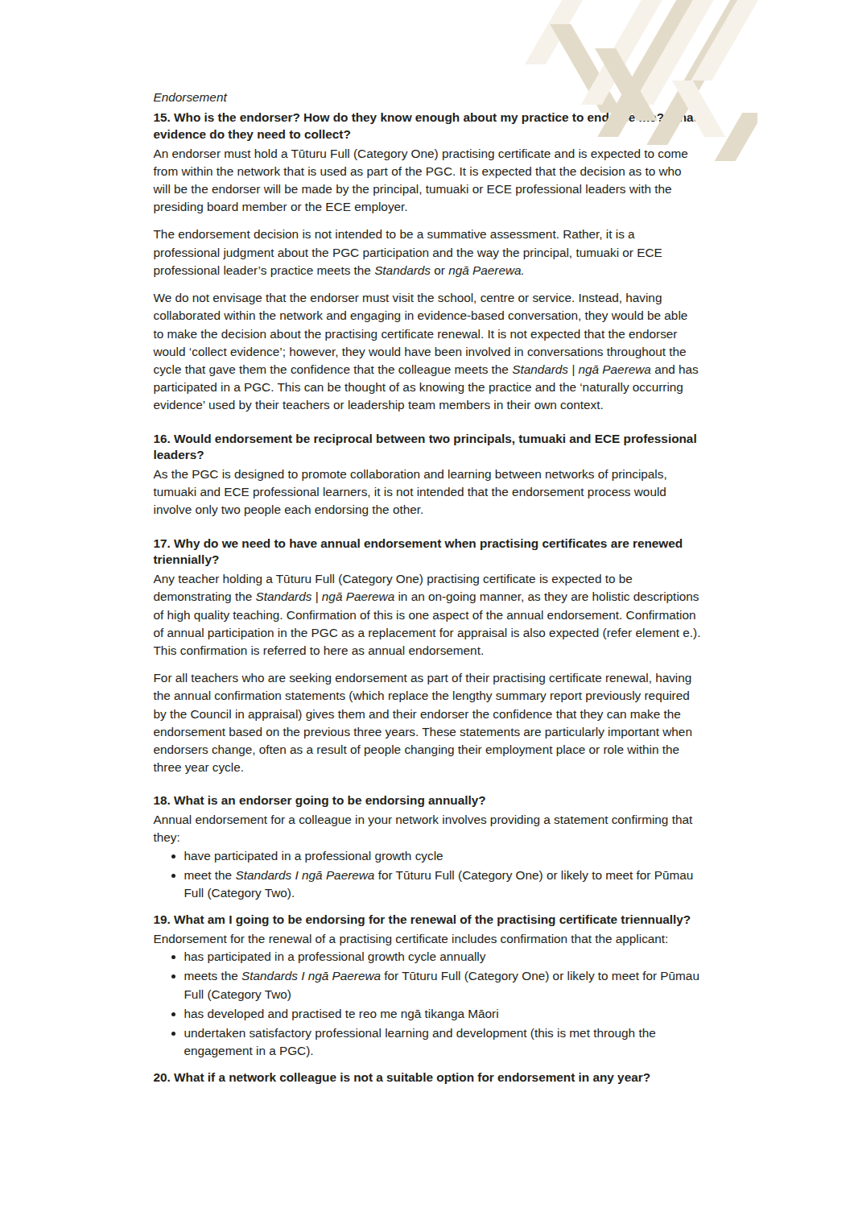Endorsement
15. Who is the endorser? How do they know enough about my practice to endorse me? What evidence do they need to collect?
An endorser must hold a Tūturu Full (Category One) practising certificate and is expected to come from within the network that is used as part of the PGC. It is expected that the decision as to who will be the endorser will be made by the principal, tumuaki or ECE professional leaders with the presiding board member or the ECE employer.
The endorsement decision is not intended to be a summative assessment. Rather, it is a professional judgment about the PGC participation and the way the principal, tumuaki or ECE professional leader’s practice meets the Standards or ngā Paerewa.
We do not envisage that the endorser must visit the school, centre or service. Instead, having collaborated within the network and engaging in evidence-based conversation, they would be able to make the decision about the practising certificate renewal. It is not expected that the endorser would ‘collect evidence’; however, they would have been involved in conversations throughout the cycle that gave them the confidence that the colleague meets the Standards | ngā Paerewa and has participated in a PGC. This can be thought of as knowing the practice and the ‘naturally occurring evidence’ used by their teachers or leadership team members in their own context.
16. Would endorsement be reciprocal between two principals, tumuaki and ECE professional leaders?
As the PGC is designed to promote collaboration and learning between networks of principals, tumuaki and ECE professional learners, it is not intended that the endorsement process would involve only two people each endorsing the other.
17. Why do we need to have annual endorsement when practising certificates are renewed triennially?
Any teacher holding a Tūturu Full (Category One) practising certificate is expected to be demonstrating the Standards | ngā Paerewa in an on-going manner, as they are holistic descriptions of high quality teaching. Confirmation of this is one aspect of the annual endorsement. Confirmation of annual participation in the PGC as a replacement for appraisal is also expected (refer element e.). This confirmation is referred to here as annual endorsement.
For all teachers who are seeking endorsement as part of their practising certificate renewal, having the annual confirmation statements (which replace the lengthy summary report previously required by the Council in appraisal) gives them and their endorser the confidence that they can make the endorsement based on the previous three years. These statements are particularly important when endorsers change, often as a result of people changing their employment place or role within the three year cycle.
18. What is an endorser going to be endorsing annually?
Annual endorsement for a colleague in your network involves providing a statement confirming that they:
have participated in a professional growth cycle
meet the Standards I ngā Paerewa for Tūturu Full (Category One) or likely to meet for Pūmau Full (Category Two).
19. What am I going to be endorsing for the renewal of the practising certificate triennually?
Endorsement for the renewal of a practising certificate includes confirmation that the applicant:
has participated in a professional growth cycle annually
meets the Standards I ngā Paerewa for Tūturu Full (Category One) or likely to meet for Pūmau Full (Category Two)
has developed and practised te reo me ngā tikanga Māori
undertaken satisfactory professional learning and development (this is met through the engagement in a PGC).
20. What if a network colleague is not a suitable option for endorsement in any year?